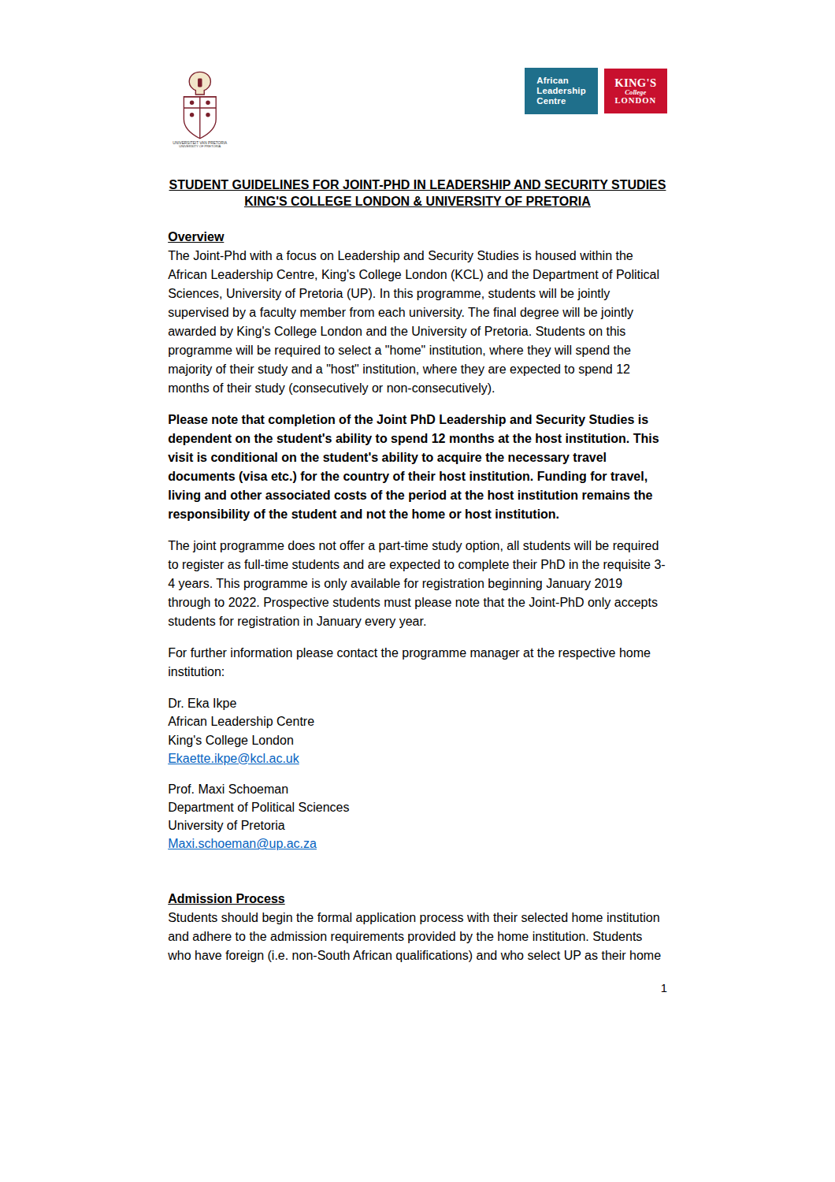UNIVERSITEIT VAN PRETORIA UNIVERSITY OF PRETORIA
African
Leadership
Centre
KING'S College LONDON
STUDENT GUIDELINES FOR JOINT-PHD IN LEADERSHIP AND SECURITY STUDIES KING'S COLLEGE LONDON & UNIVERSITY OF PRETORIA
Overview
The Joint-Phd with a focus on Leadership and Security Studies is housed within the African Leadership Centre, King's College London (KCL) and the Department of Political Sciences, University of Pretoria (UP). In this programme, students will be jointly supervised by a faculty member from each university. The final degree will be jointly awarded by King's College London and the University of Pretoria. Students on this programme will be required to select a "home" institution, where they will spend the majority of their study and a "host" institution, where they are expected to spend 12 months of their study (consecutively or non-consecutively).
Please note that completion of the Joint PhD Leadership and Security Studies is dependent on the student's ability to spend 12 months at the host institution. This visit is conditional on the student's ability to acquire the necessary travel documents (visa etc.) for the country of their host institution. Funding for travel, living and other associated costs of the period at the host institution remains the responsibility of the student and not the home or host institution.
The joint programme does not offer a part-time study option, all students will be required to register as full-time students and are expected to complete their PhD in the requisite 3-4 years. This programme is only available for registration beginning January 2019 through to 2022. Prospective students must please note that the Joint-PhD only accepts students for registration in January every year.
For further information please contact the programme manager at the respective home institution:
Dr. Eka Ikpe
African Leadership Centre
King's College London
Ekaette.ikpe@kcl.ac.uk
Prof. Maxi Schoeman
Department of Political Sciences
University of Pretoria
Maxi.schoeman@up.ac.za
Admission Process
Students should begin the formal application process with their selected home institution and adhere to the admission requirements provided by the home institution. Students who have foreign (i.e. non-South African qualifications) and who select UP as their home
1